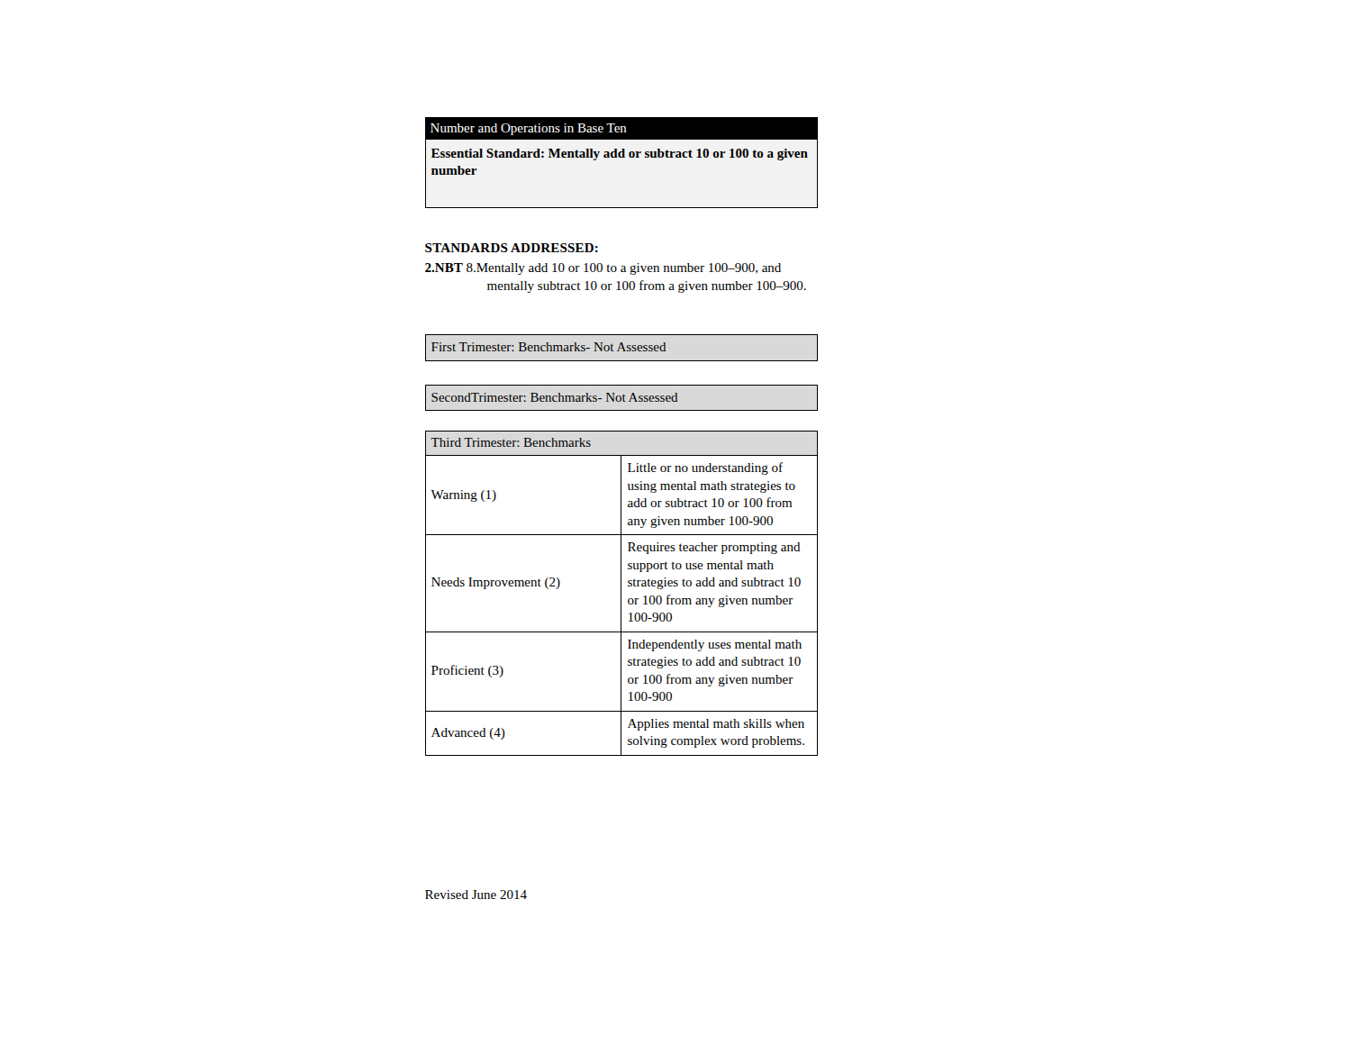Number and Operations in Base Ten
Essential Standard: Mentally add or subtract 10 or 100 to a given number
STANDARDS ADDRESSED:
2.NBT 8.Mentally add 10 or 100 to a given number 100–900, and mentally subtract 10 or 100 from a given number 100–900.
First Trimester: Benchmarks- Not Assessed
SecondTrimester: Benchmarks- Not Assessed
| Third Trimester: Benchmarks |
| --- |
| Warning (1) | Little or no understanding of using mental math strategies to add or subtract 10 or 100 from any given number 100-900 |
| Needs Improvement (2) | Requires teacher prompting and support to use mental math strategies to add and subtract 10 or 100 from any given number 100-900 |
| Proficient (3) | Independently uses mental math strategies to add and subtract 10 or 100 from any given number 100-900 |
| Advanced (4) | Applies mental math skills when solving complex word problems. |
Revised June 2014